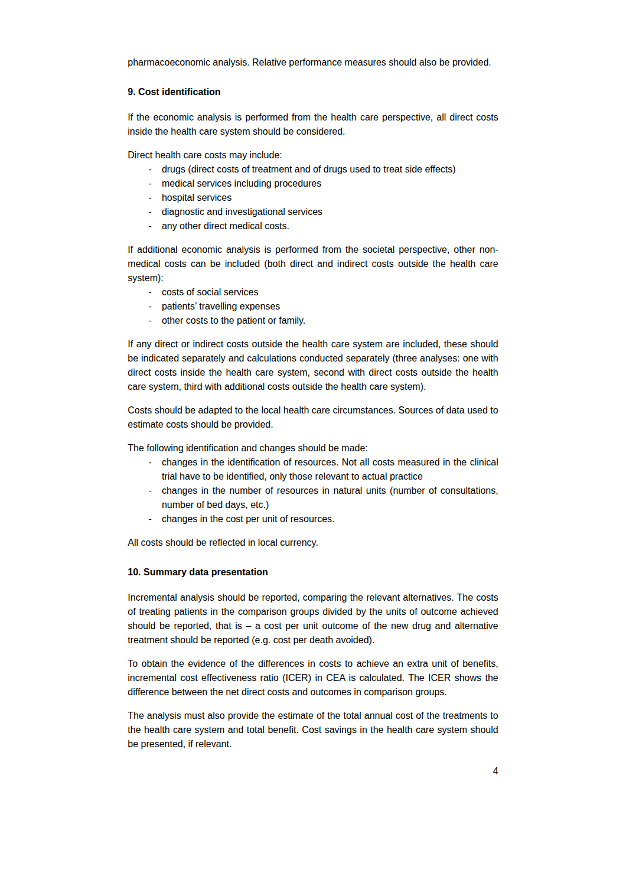pharmacoeconomic analysis. Relative performance measures should also be provided.
9. Cost identification
If the economic analysis is performed from the health care perspective, all direct costs inside the health care system should be considered.
Direct health care costs may include:
drugs (direct costs of treatment and of drugs used to treat side effects)
medical services including procedures
hospital services
diagnostic and investigational services
any other direct medical costs.
If additional economic analysis is performed from the societal perspective, other non-medical costs can be included (both direct and indirect costs outside the health care system):
costs of social services
patients’ travelling expenses
other costs to the patient or family.
If any direct or indirect costs outside the health care system are included, these should be indicated separately and calculations conducted separately (three analyses: one with direct costs inside the health care system, second with direct costs outside the health care system, third with additional costs outside the health care system).
Costs should be adapted to the local health care circumstances. Sources of data used to estimate costs should be provided.
The following identification and changes should be made:
changes in the identification of resources. Not all costs measured in the clinical trial have to be identified, only those relevant to actual practice
changes in the number of resources in natural units (number of consultations, number of bed days, etc.)
changes in the cost per unit of resources.
All costs should be reflected in local currency.
10. Summary data presentation
Incremental analysis should be reported, comparing the relevant alternatives. The costs of treating patients in the comparison groups divided by the units of outcome achieved should be reported, that is – a cost per unit outcome of the new drug and alternative treatment should be reported (e.g. cost per death avoided).
To obtain the evidence of the differences in costs to achieve an extra unit of benefits, incremental cost effectiveness ratio (ICER) in CEA is calculated. The ICER shows the difference between the net direct costs and outcomes in comparison groups.
The analysis must also provide the estimate of the total annual cost of the treatments to the health care system and total benefit. Cost savings in the health care system should be presented, if relevant.
4